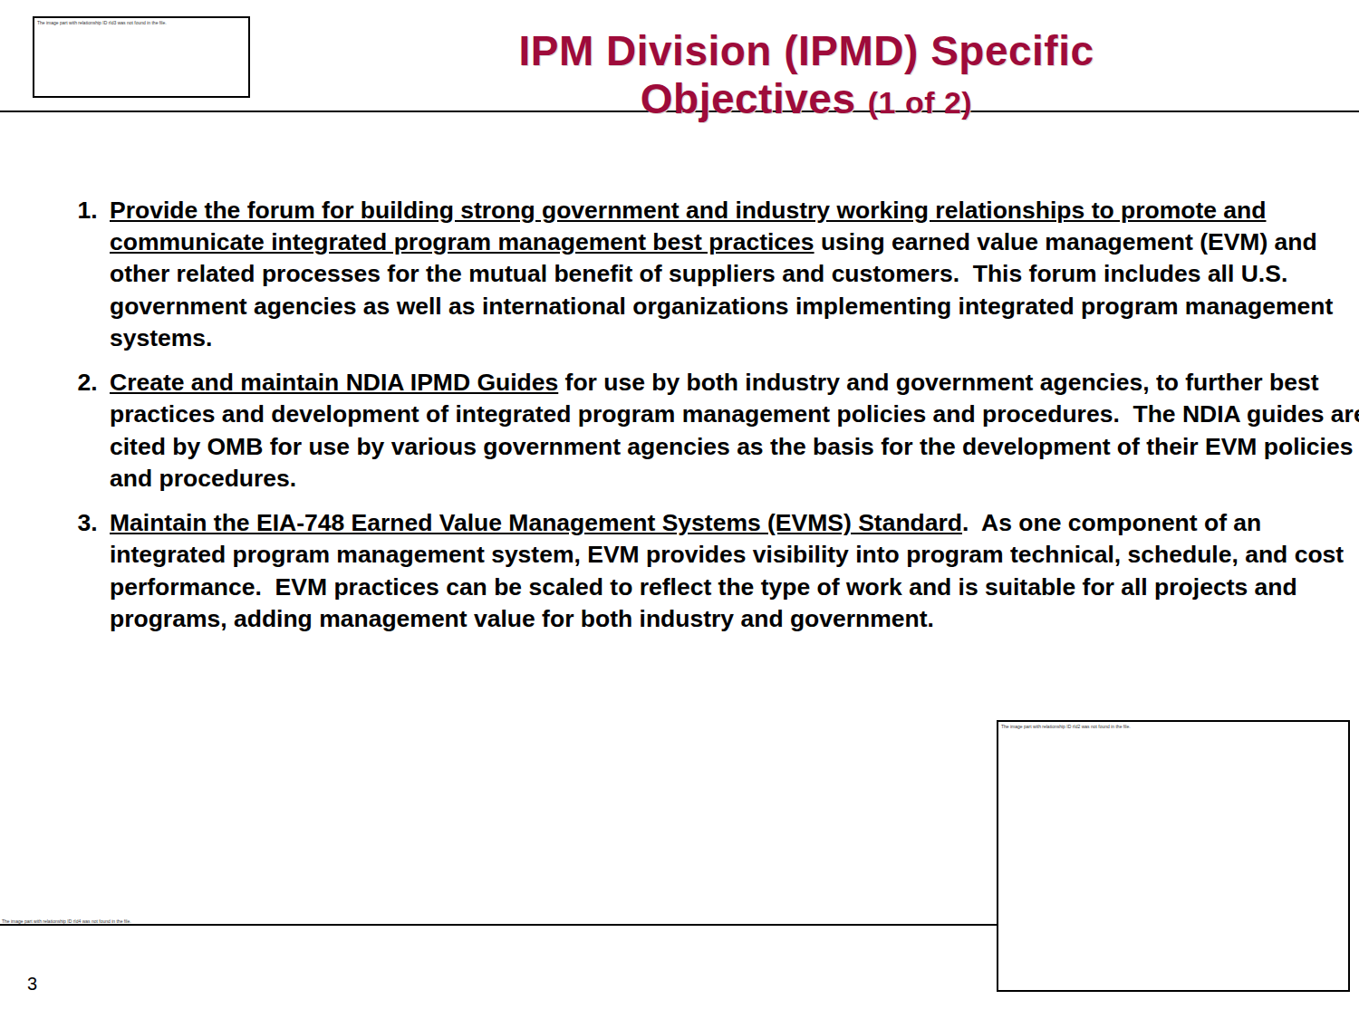The image part with relationship ID rId3 was not found in the file.
IPM Division (IPMD) Specific
Objectives (1 of 2)
Provide the forum for building strong government and industry working relationships to promote and communicate integrated program management best practices using earned value management (EVM) and other related processes for the mutual benefit of suppliers and customers. This forum includes all U.S. government agencies as well as international organizations implementing integrated program management systems.
Create and maintain NDIA IPMD Guides for use by both industry and government agencies, to further best practices and development of integrated program management policies and procedures. The NDIA guides are cited by OMB for use by various government agencies as the basis for the development of their EVM policies and procedures.
Maintain the EIA-748 Earned Value Management Systems (EVMS) Standard. As one component of an integrated program management system, EVM provides visibility into program technical, schedule, and cost performance. EVM practices can be scaled to reflect the type of work and is suitable for all projects and programs, adding management value for both industry and government.
The image part with relationship ID rId2 was not found in the file.
The image part with relationship ID rId4 was not found in the file.
3